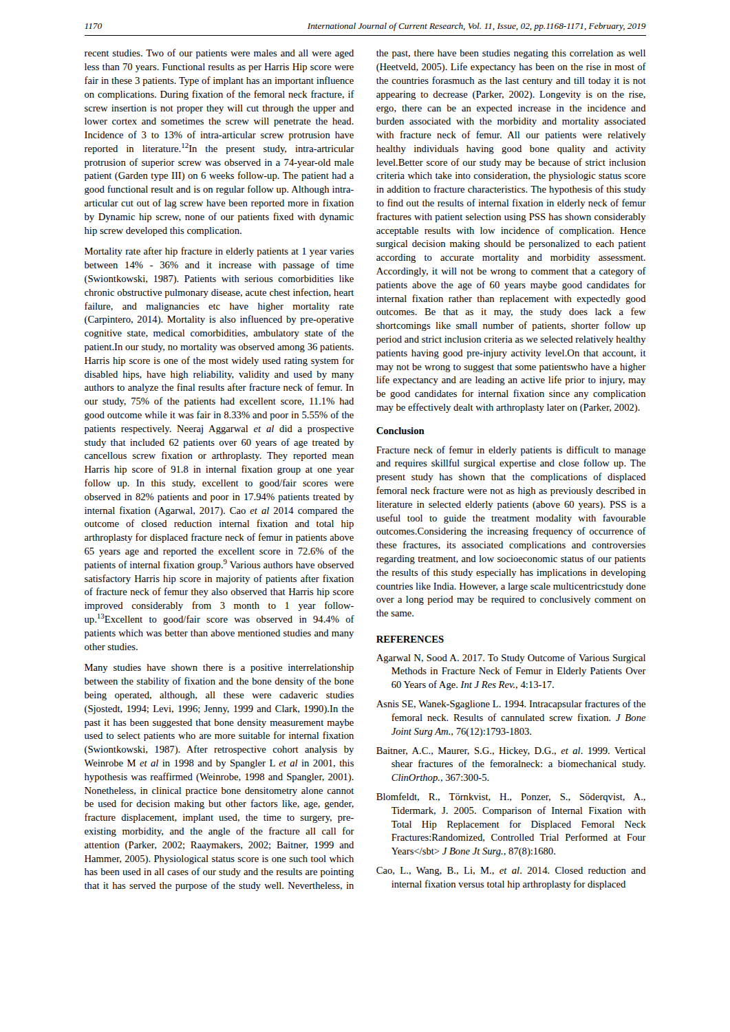1170 International Journal of Current Research, Vol. 11, Issue, 02, pp.1168-1171, February, 2019
recent studies. Two of our patients were males and all were aged less than 70 years. Functional results as per Harris Hip score were fair in these 3 patients. Type of implant has an important influence on complications. During fixation of the femoral neck fracture, if screw insertion is not proper they will cut through the upper and lower cortex and sometimes the screw will penetrate the head. Incidence of 3 to 13% of intra-articular screw protrusion have reported in literature.12In the present study, intra-artricular protrusion of superior screw was observed in a 74-year-old male patient (Garden type III) on 6 weeks follow-up. The patient had a good functional result and is on regular follow up. Although intra-articular cut out of lag screw have been reported more in fixation by Dynamic hip screw, none of our patients fixed with dynamic hip screw developed this complication.
Mortality rate after hip fracture in elderly patients at 1 year varies between 14% - 36% and it increase with passage of time (Swiontkowski, 1987). Patients with serious comorbidities like chronic obstructive pulmonary disease, acute chest infection, heart failure, and malignancies etc have higher mortality rate (Carpintero, 2014). Mortality is also influenced by pre-operative cognitive state, medical comorbidities, ambulatory state of the patient.In our study, no mortality was observed among 36 patients. Harris hip score is one of the most widely used rating system for disabled hips, have high reliability, validity and used by many authors to analyze the final results after fracture neck of femur. In our study, 75% of the patients had excellent score, 11.1% had good outcome while it was fair in 8.33% and poor in 5.55% of the patients respectively. Neeraj Aggarwal et al did a prospective study that included 62 patients over 60 years of age treated by cancellous screw fixation or arthroplasty. They reported mean Harris hip score of 91.8 in internal fixation group at one year follow up. In this study, excellent to good/fair scores were observed in 82% patients and poor in 17.94% patients treated by internal fixation (Agarwal, 2017). Cao et al 2014 compared the outcome of closed reduction internal fixation and total hip arthroplasty for displaced fracture neck of femur in patients above 65 years age and reported the excellent score in 72.6% of the patients of internal fixation group.9 Various authors have observed satisfactory Harris hip score in majority of patients after fixation of fracture neck of femur they also observed that Harris hip score improved considerably from 3 month to 1 year follow-up.13Excellent to good/fair score was observed in 94.4% of patients which was better than above mentioned studies and many other studies.
Many studies have shown there is a positive interrelationship between the stability of fixation and the bone density of the bone being operated, although, all these were cadaveric studies (Sjostedt, 1994; Levi, 1996; Jenny, 1999 and Clark, 1990).In the past it has been suggested that bone density measurement maybe used to select patients who are more suitable for internal fixation (Swiontkowski, 1987). After retrospective cohort analysis by Weinrobe M et al in 1998 and by Spangler L et al in 2001, this hypothesis was reaffirmed (Weinrobe, 1998 and Spangler, 2001). Nonetheless, in clinical practice bone densitometry alone cannot be used for decision making but other factors like, age, gender, fracture displacement, implant used, the time to surgery, pre-existing morbidity, and the angle of the fracture all call for attention (Parker, 2002; Raaymakers, 2002; Baitner, 1999 and Hammer, 2005). Physiological status score is one such tool which has been used in all cases of our study and the results are pointing that it has served the purpose of the study well. Nevertheless, in the past, there have been studies negating this correlation as well (Heetveld, 2005). Life expectancy has been on the rise in most of the countries forasmuch as the last century and till today it is not appearing to decrease (Parker, 2002). Longevity is on the rise, ergo, there can be an expected increase in the incidence and burden associated with the morbidity and mortality associated with fracture neck of femur. All our patients were relatively healthy individuals having good bone quality and activity level.Better score of our study may be because of strict inclusion criteria which take into consideration, the physiologic status score in addition to fracture characteristics. The hypothesis of this study to find out the results of internal fixation in elderly neck of femur fractures with patient selection using PSS has shown considerably acceptable results with low incidence of complication. Hence surgical decision making should be personalized to each patient according to accurate mortality and morbidity assessment. Accordingly, it will not be wrong to comment that a category of patients above the age of 60 years maybe good candidates for internal fixation rather than replacement with expectedly good outcomes. Be that as it may, the study does lack a few shortcomings like small number of patients, shorter follow up period and strict inclusion criteria as we selected relatively healthy patients having good pre-injury activity level.On that account, it may not be wrong to suggest that some patientswho have a higher life expectancy and are leading an active life prior to injury, may be good candidates for internal fixation since any complication may be effectively dealt with arthroplasty later on (Parker, 2002).
Conclusion
Fracture neck of femur in elderly patients is difficult to manage and requires skillful surgical expertise and close follow up. The present study has shown that the complications of displaced femoral neck fracture were not as high as previously described in literature in selected elderly patients (above 60 years). PSS is a useful tool to guide the treatment modality with favourable outcomes.Considering the increasing frequency of occurrence of these fractures, its associated complications and controversies regarding treatment, and low socioeconomic status of our patients the results of this study especially has implications in developing countries like India. However, a large scale multicentricstudy done over a long period may be required to conclusively comment on the same.
REFERENCES
Agarwal N, Sood A. 2017. To Study Outcome of Various Surgical Methods in Fracture Neck of Femur in Elderly Patients Over 60 Years of Age. Int J Res Rev., 4:13-17.
Asnis SE, Wanek-Sgaglione L. 1994. Intracapsular fractures of the femoral neck. Results of cannulated screw fixation. J Bone Joint Surg Am., 76(12):1793-1803.
Baitner, A.C., Maurer, S.G., Hickey, D.G., et al. 1999. Vertical shear fractures of the femoralneck: a biomechanical study. ClinOrthop., 367:300-5.
Blomfeldt, R., Törnkvist, H., Ponzer, S., Söderqvist, A., Tidermark, J. 2005. Comparison of Internal Fixation with Total Hip Replacement for Displaced Femoral Neck Fractures:Randomized, Controlled Trial Performed at Four Years</sbt> J Bone Jt Surg., 87(8):1680.
Cao, L., Wang, B., Li, M., et al. 2014. Closed reduction and internal fixation versus total hip arthroplasty for displaced